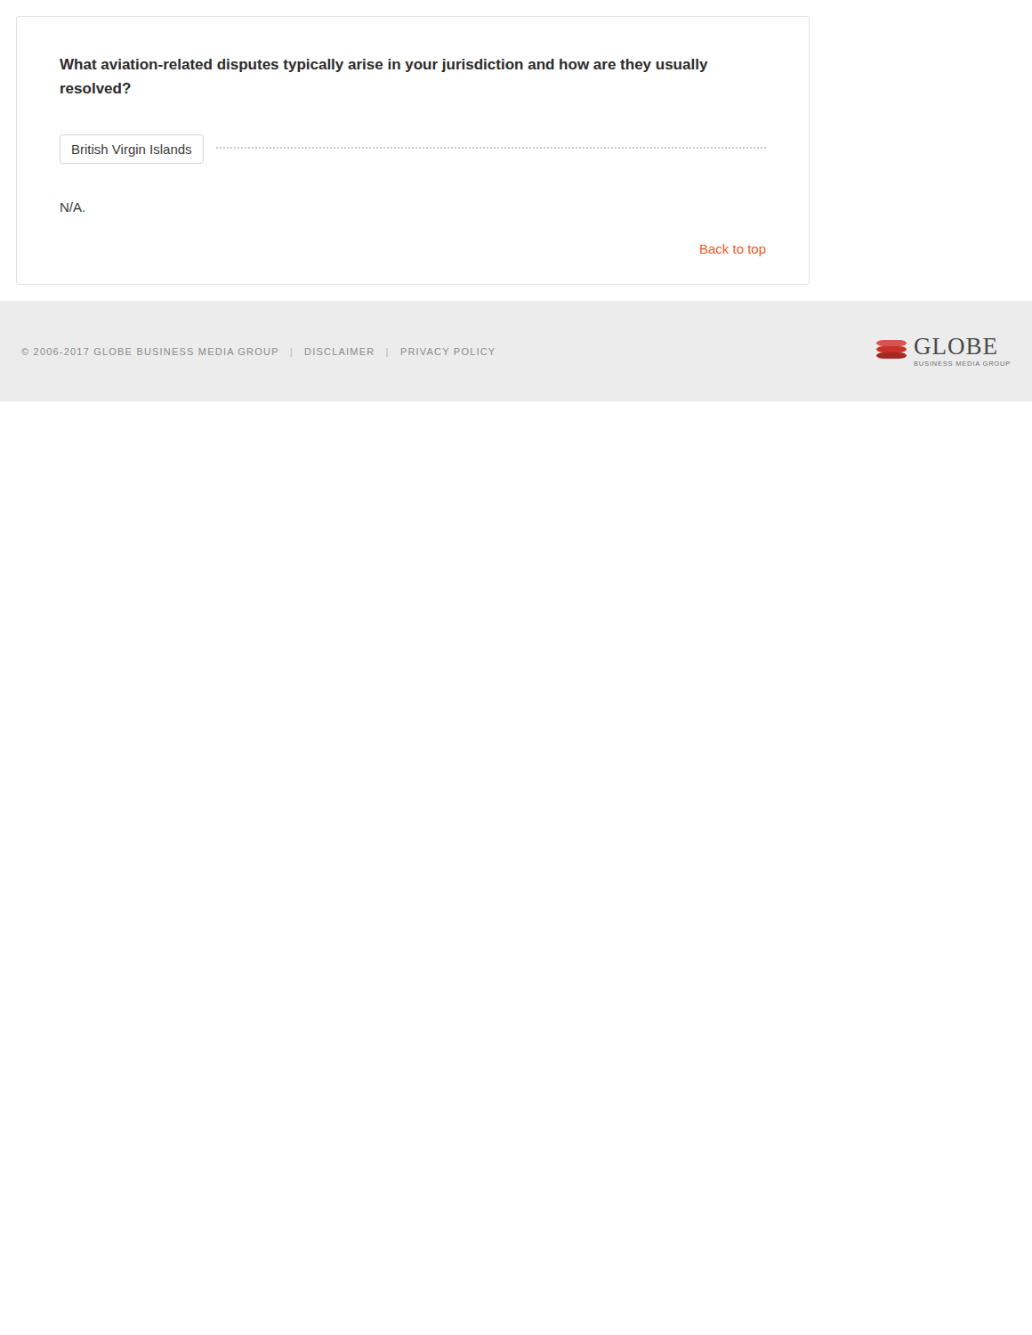What aviation-related disputes typically arise in your jurisdiction and how are they usually resolved?
British Virgin Islands
N/A.
Back to top
© 2006-2017 Globe Business Media Group | Disclaimer | Privacy Policy
GLOBE BUSINESS MEDIA GROUP